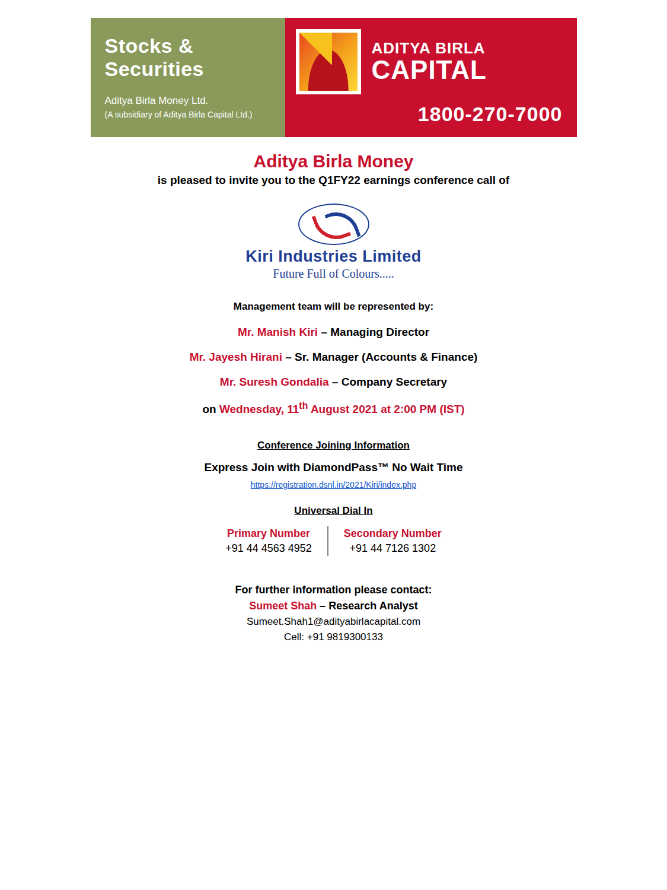Stocks & Securities
Aditya Birla Money Ltd.
(A subsidiary of Aditya Birla Capital Ltd.)
ADITYA BIRLA
CAPITAL
1800-270-7000
Aditya Birla Money
is pleased to invite you to the Q1FY22 earnings conference call of
Kiri Industries Limited
Future Full of Colours.....
Management team will be represented by:
Mr. Manish Kiri – Managing Director
Mr. Jayesh Hirani – Sr. Manager (Accounts & Finance)
Mr. Suresh Gondalia – Company Secretary
on Wednesday, 11th August 2021 at 2:00 PM (IST)
Conference Joining Information
Express Join with DiamondPass™ No Wait Time
https://registration.dsnl.in/2021/Kiri/index.php
Universal Dial In
| Primary Number +91 44 4563 4952 | Secondary Number +91 44 7126 1302 |
For further information please contact:
Sumeet Shah – Research Analyst
Sumeet.Shah1@adityabirlacapital.com
Cell: +91 9819300133